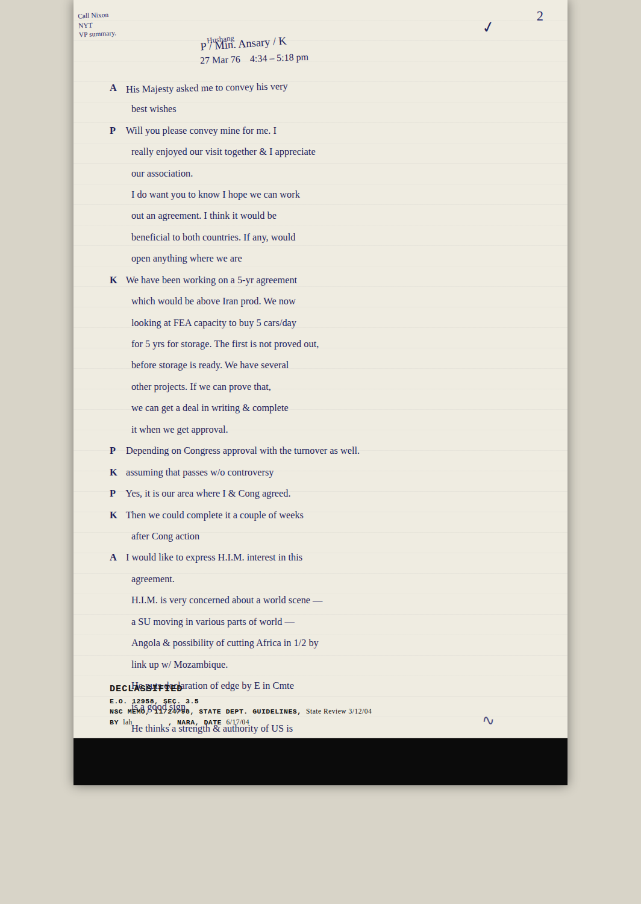2
✓
Call Nixon
NYT
VP summary.
Hushang P / Min. Ansary / K 27 Mar 76 4:34 – 5:18 pm
A His Majesty asked me to convey his very
best wishes
P Will you please convey mine for me. I
really enjoyed our visit together & I appreciate
our association.
I do want you to know I hope we can work
out an agreement. I think it would be
beneficial to both countries. If any, would
open anything where we are
K We have been working on a 5-yr agreement
which would be above Iran prod. We now
looking at FEA capacity to buy 5 cars/day
for 5 yrs for storage. The first is not proved out,
before storage is ready. We have several
other projects. If we can prove that,
we can get a deal in writing & complete
it when we get approval.
P Depending on Congress approval with the turnover as well.
K assuming that passes w/o controversy
P Yes, it is our area where I & Cong agreed.
K Then we could complete it a couple of weeks
after Cong action
A I would like to express H.I.M. interest in this
agreement.
H.I.M. is very concerned about a world scene —
a SU moving in various parts of world —
Angola & possibility of cutting Africa in 1/2 by
link up w/ Mozambique.
He puts declaration of edge by E in Cmte
is a good sign.
He thinks a strength & authority of US is
essential for a free world. He realizes
∿
DECLASSIFIED
E.O. 12958, SEC. 3.5
NSC MEMO, 11/24/98, STATE DEPT. GUIDELINES, State Review 3/12/04
BY lah , NARA, DATE 6/17/04